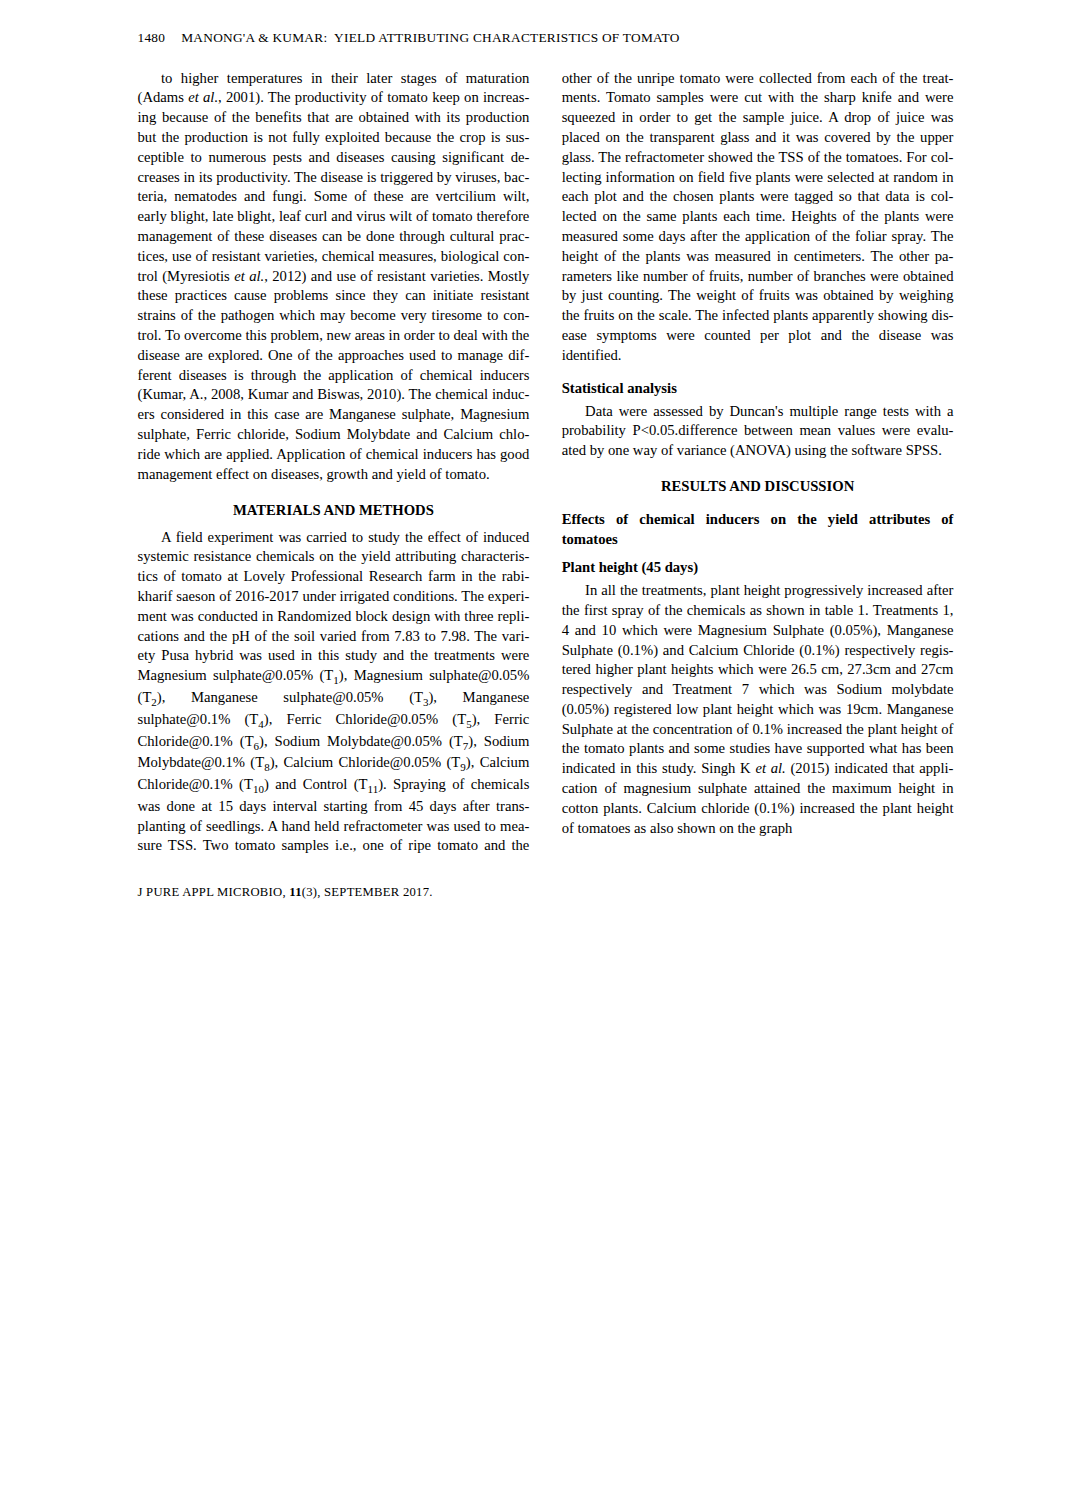1480 MANONG'A & KUMAR: YIELD ATTRIBUTING CHARACTERISTICS OF TOMATO
to higher temperatures in their later stages of maturation (Adams et al., 2001). The productivity of tomato keep on increasing because of the benefits that are obtained with its production but the production is not fully exploited because the crop is susceptible to numerous pests and diseases causing significant decreases in its productivity. The disease is triggered by viruses, bacteria, nematodes and fungi. Some of these are vertcilium wilt, early blight, late blight, leaf curl and virus wilt of tomato therefore management of these diseases can be done through cultural practices, use of resistant varieties, chemical measures, biological control (Myresiotis et al., 2012) and use of resistant varieties. Mostly these practices cause problems since they can initiate resistant strains of the pathogen which may become very tiresome to control. To overcome this problem, new areas in order to deal with the disease are explored. One of the approaches used to manage different diseases is through the application of chemical inducers (Kumar, A., 2008, Kumar and Biswas, 2010). The chemical inducers considered in this case are Manganese sulphate, Magnesium sulphate, Ferric chloride, Sodium Molybdate and Calcium chloride which are applied. Application of chemical inducers has good management effect on diseases, growth and yield of tomato.
Materials and Methods
A field experiment was carried to study the effect of induced systemic resistance chemicals on the yield attributing characteristics of tomato at Lovely Professional Research farm in the rabi-kharif saeson of 2016-2017 under irrigated conditions. The experiment was conducted in Randomized block design with three replications and the pH of the soil varied from 7.83 to 7.98. The variety Pusa hybrid was used in this study and the treatments were Magnesium sulphate@0.05% (T1), Magnesium sulphate@0.05% (T2), Manganese sulphate@0.05% (T3), Manganese sulphate@0.1% (T4), Ferric Chloride@0.05% (T5), Ferric Chloride@0.1% (T6), Sodium Molybdate@0.05% (T7), Sodium Molybdate@0.1% (T8), Calcium Chloride@0.05% (T9), Calcium Chloride@0.1% (T10) and Control (T11). Spraying of chemicals was done at 15 days interval starting from 45 days after transplanting of seedlings. A hand held refractometer was used to measure TSS. Two tomato samples i.e., one of ripe tomato and the other of the unripe tomato were collected from each of the treatments. Tomato samples were cut with the sharp knife and were squeezed in order to get the sample juice. A drop of juice was placed on the transparent glass and it was covered by the upper glass. The refractometer showed the TSS of the tomatoes. For collecting information on field five plants were selected at random in each plot and the chosen plants were tagged so that data is collected on the same plants each time. Heights of the plants were measured some days after the application of the foliar spray. The height of the plants was measured in centimeters. The other parameters like number of fruits, number of branches were obtained by just counting. The weight of fruits was obtained by weighing the fruits on the scale. The infected plants apparently showing disease symptoms were counted per plot and the disease was identified.
Statistical analysis
Data were assessed by Duncan's multiple range tests with a probability P<0.05.difference between mean values were evaluated by one way of variance (ANOVA) using the software SPSS.
Results and Discussion
Effects of chemical inducers on the yield attributes of tomatoes
Plant height (45 days)
In all the treatments, plant height progressively increased after the first spray of the chemicals as shown in table 1. Treatments 1, 4 and 10 which were Magnesium Sulphate (0.05%), Manganese Sulphate (0.1%) and Calcium Chloride (0.1%) respectively registered higher plant heights which were 26.5 cm, 27.3cm and 27cm respectively and Treatment 7 which was Sodium molybdate (0.05%) registered low plant height which was 19cm. Manganese Sulphate at the concentration of 0.1% increased the plant height of the tomato plants and some studies have supported what has been indicated in this study. Singh K et al. (2015) indicated that application of magnesium sulphate attained the maximum height in cotton plants. Calcium chloride (0.1%) increased the plant height of tomatoes as also shown on the graph
J PURE APPL MICROBIO, 11(3), SEPTEMBER 2017.